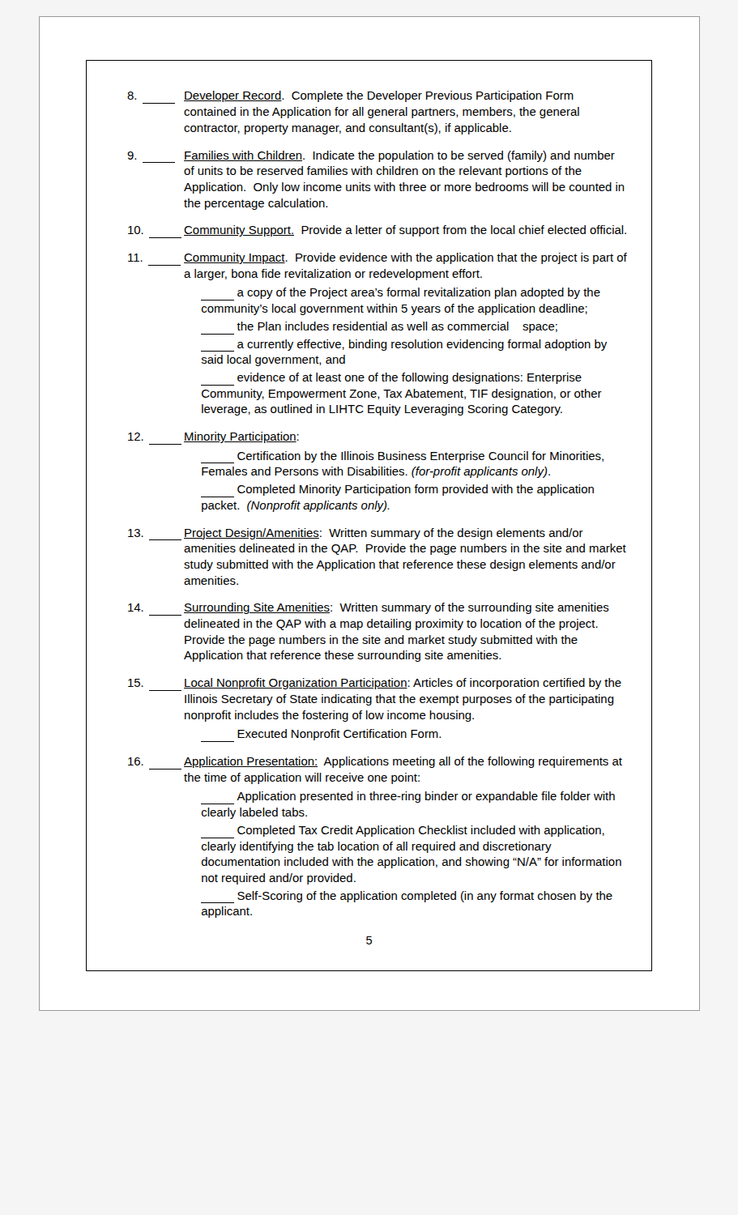8.
Developer Record. Complete the Developer Previous Participation Form contained in the Application for all general partners, members, the general contractor, property manager, and consultant(s), if applicable.
9.
Families with Children. Indicate the population to be served (family) and number of units to be reserved families with children on the relevant portions of the Application. Only low income units with three or more bedrooms will be counted in the percentage calculation.
10.
Community Support. Provide a letter of support from the local chief elected official.
11.
Community Impact. Provide evidence with the application that the project is part of a larger, bona fide revitalization or redevelopment effort.
a copy of the Project area’s formal revitalization plan adopted by the community’s local government within 5 years of the application deadline;
the Plan includes residential as well as commercial space;
a currently effective, binding resolution evidencing formal adoption by said local government, and
evidence of at least one of the following designations: Enterprise Community, Empowerment Zone, Tax Abatement, TIF designation, or other leverage, as outlined in LIHTC Equity Leveraging Scoring Category.
12.
Minority Participation:
Certification by the Illinois Business Enterprise Council for Minorities, Females and Persons with Disabilities. (for-profit applicants only).
Completed Minority Participation form provided with the application packet. (Nonprofit applicants only).
13.
Project Design/Amenities: Written summary of the design elements and/or amenities delineated in the QAP. Provide the page numbers in the site and market study submitted with the Application that reference these design elements and/or amenities.
14.
Surrounding Site Amenities: Written summary of the surrounding site amenities delineated in the QAP with a map detailing proximity to location of the project. Provide the page numbers in the site and market study submitted with the Application that reference these surrounding site amenities.
15.
Local Nonprofit Organization Participation: Articles of incorporation certified by the Illinois Secretary of State indicating that the exempt purposes of the participating nonprofit includes the fostering of low income housing.
Executed Nonprofit Certification Form.
16.
Application Presentation: Applications meeting all of the following requirements at the time of application will receive one point:
Application presented in three-ring binder or expandable file folder with clearly labeled tabs.
Completed Tax Credit Application Checklist included with application, clearly identifying the tab location of all required and discretionary documentation included with the application, and showing “N/A” for information not required and/or provided.
Self-Scoring of the application completed (in any format chosen by the applicant.
5